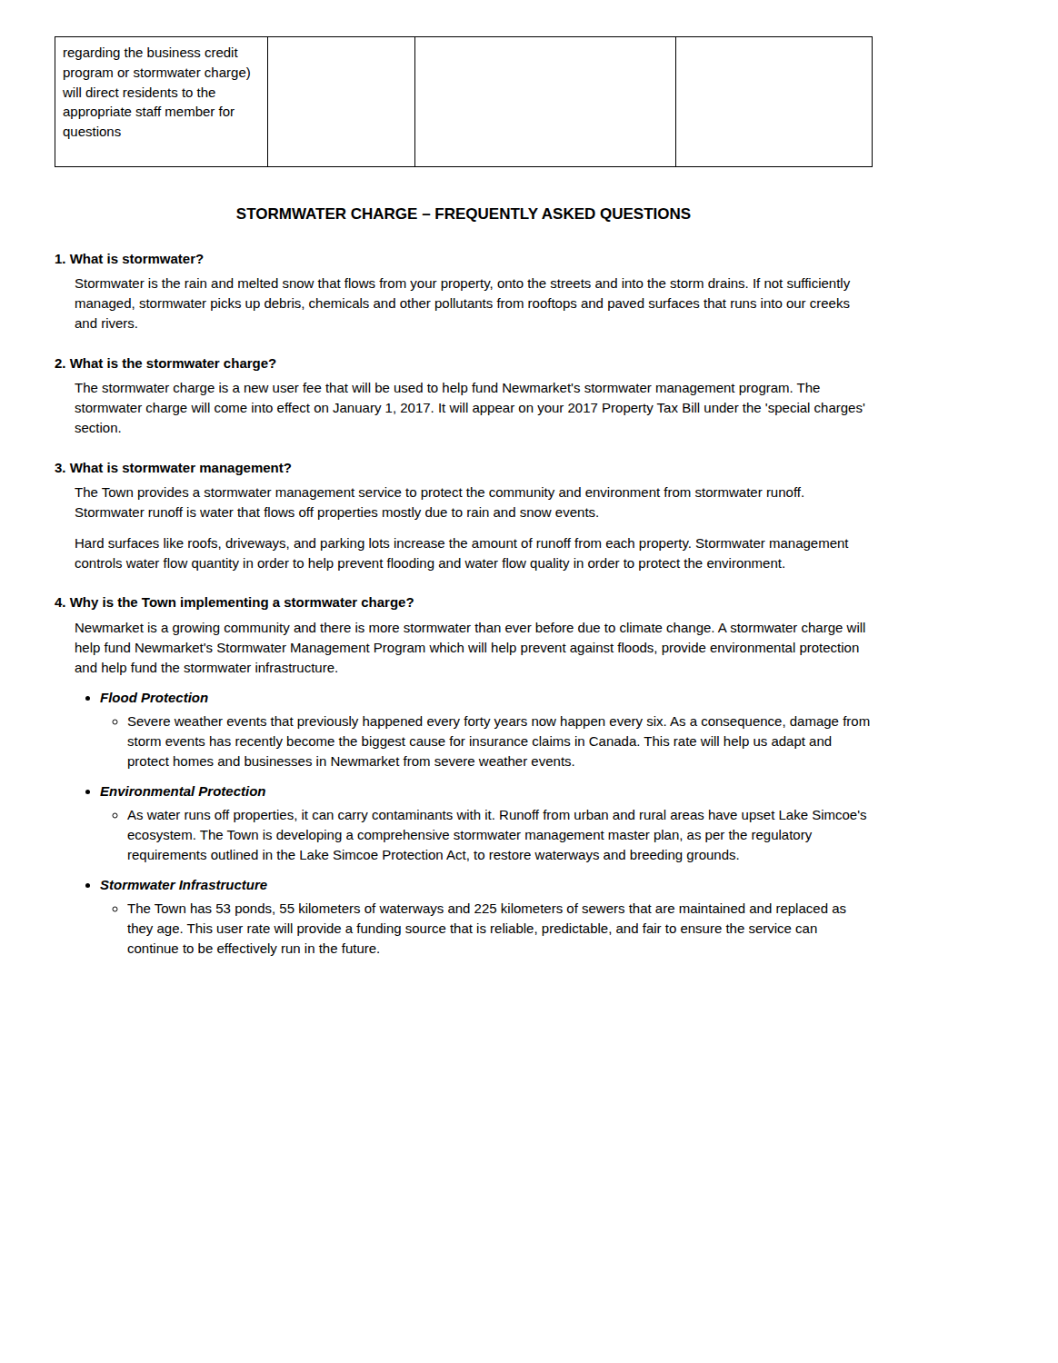| regarding the business credit program or stormwater charge) will direct residents to the appropriate staff member for questions | | | |
STORMWATER CHARGE – FREQUENTLY ASKED QUESTIONS
1. What is stormwater?
Stormwater is the rain and melted snow that flows from your property, onto the streets and into the storm drains. If not sufficiently managed, stormwater picks up debris, chemicals and other pollutants from rooftops and paved surfaces that runs into our creeks and rivers.
2. What is the stormwater charge?
The stormwater charge is a new user fee that will be used to help fund Newmarket's stormwater management program. The stormwater charge will come into effect on January 1, 2017. It will appear on your 2017 Property Tax Bill under the 'special charges' section.
3. What is stormwater management?
The Town provides a stormwater management service to protect the community and environment from stormwater runoff. Stormwater runoff is water that flows off properties mostly due to rain and snow events.
Hard surfaces like roofs, driveways, and parking lots increase the amount of runoff from each property. Stormwater management controls water flow quantity in order to help prevent flooding and water flow quality in order to protect the environment.
4. Why is the Town implementing a stormwater charge?
Newmarket is a growing community and there is more stormwater than ever before due to climate change. A stormwater charge will help fund Newmarket's Stormwater Management Program which will help prevent against floods, provide environmental protection and help fund the stormwater infrastructure.
Flood Protection
Severe weather events that previously happened every forty years now happen every six. As a consequence, damage from storm events has recently become the biggest cause for insurance claims in Canada. This rate will help us adapt and protect homes and businesses in Newmarket from severe weather events.
Environmental Protection
As water runs off properties, it can carry contaminants with it. Runoff from urban and rural areas have upset Lake Simcoe's ecosystem. The Town is developing a comprehensive stormwater management master plan, as per the regulatory requirements outlined in the Lake Simcoe Protection Act, to restore waterways and breeding grounds.
Stormwater Infrastructure
The Town has 53 ponds, 55 kilometers of waterways and 225 kilometers of sewers that are maintained and replaced as they age. This user rate will provide a funding source that is reliable, predictable, and fair to ensure the service can continue to be effectively run in the future.